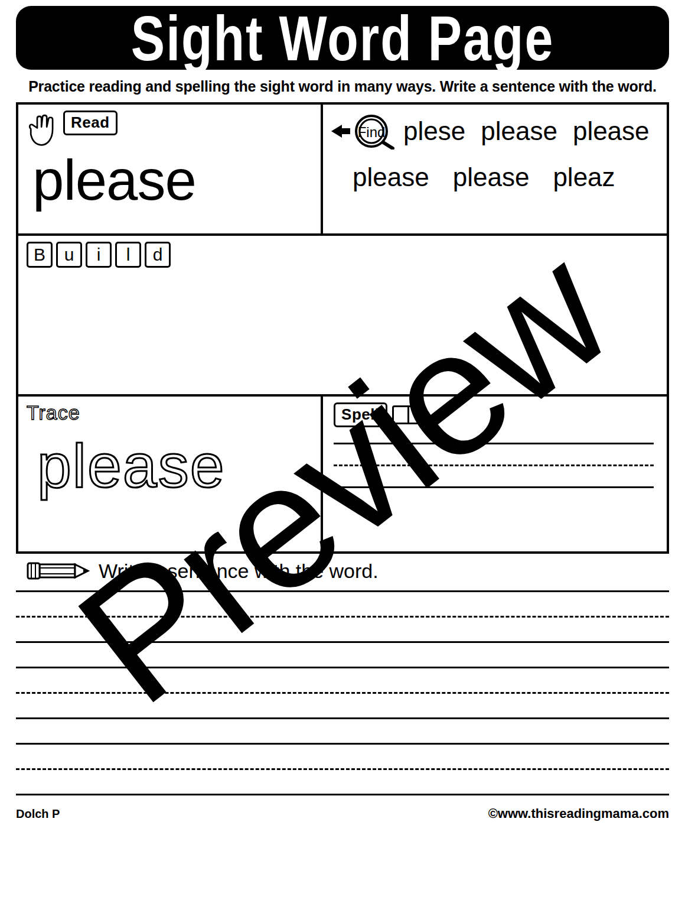Sight Word Page
Practice reading and spelling the sight word in many ways. Write a sentence with the word.
Read
please
Find
plese please please
please please pleaz
B
u
i
l
d
Trace
please
Spell
Write a sentence with the word.
Dolch P
©www.thisreadingmama.com
Preview